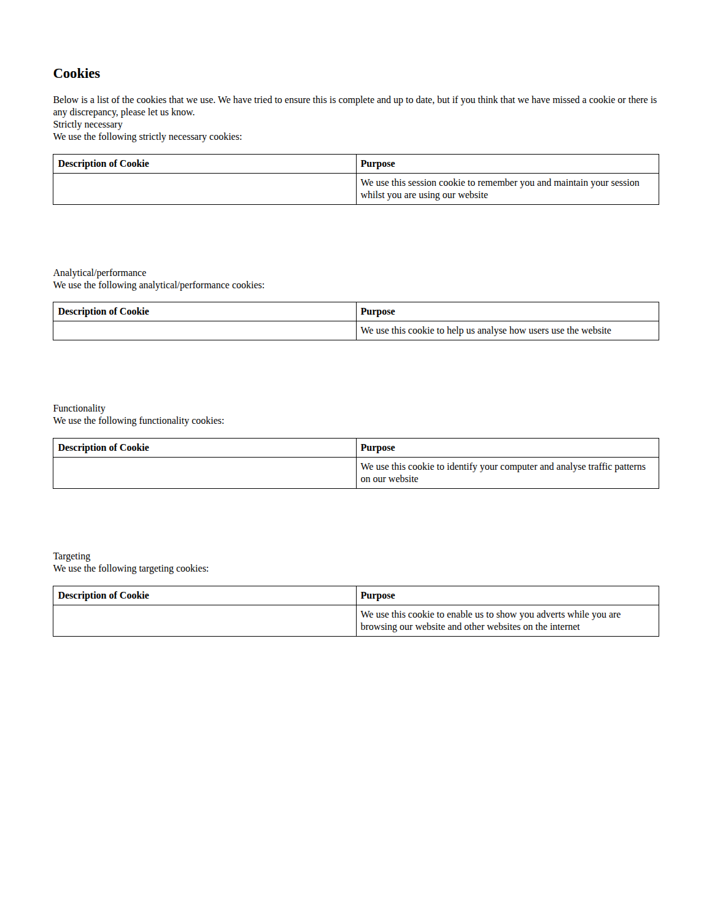Cookies
Below is a list of the cookies that we use. We have tried to ensure this is complete and up to date, but if you think that we have missed a cookie or there is any discrepancy, please let us know.
Strictly necessary
We use the following strictly necessary cookies:
| Description of Cookie | Purpose |
| --- | --- |
| | We use this session cookie to remember you and maintain your session whilst you are using our website |
Analytical/performance
We use the following analytical/performance cookies:
| Description of Cookie | Purpose |
| --- | --- |
| | We use this cookie to help us analyse how users use the website |
Functionality
We use the following functionality cookies:
| Description of Cookie | Purpose |
| --- | --- |
| | We use this cookie to identify your computer and analyse traffic patterns on our website |
Targeting
We use the following targeting cookies:
| Description of Cookie | Purpose |
| --- | --- |
| | We use this cookie to enable us to show you adverts while you are browsing our website and other websites on the internet |